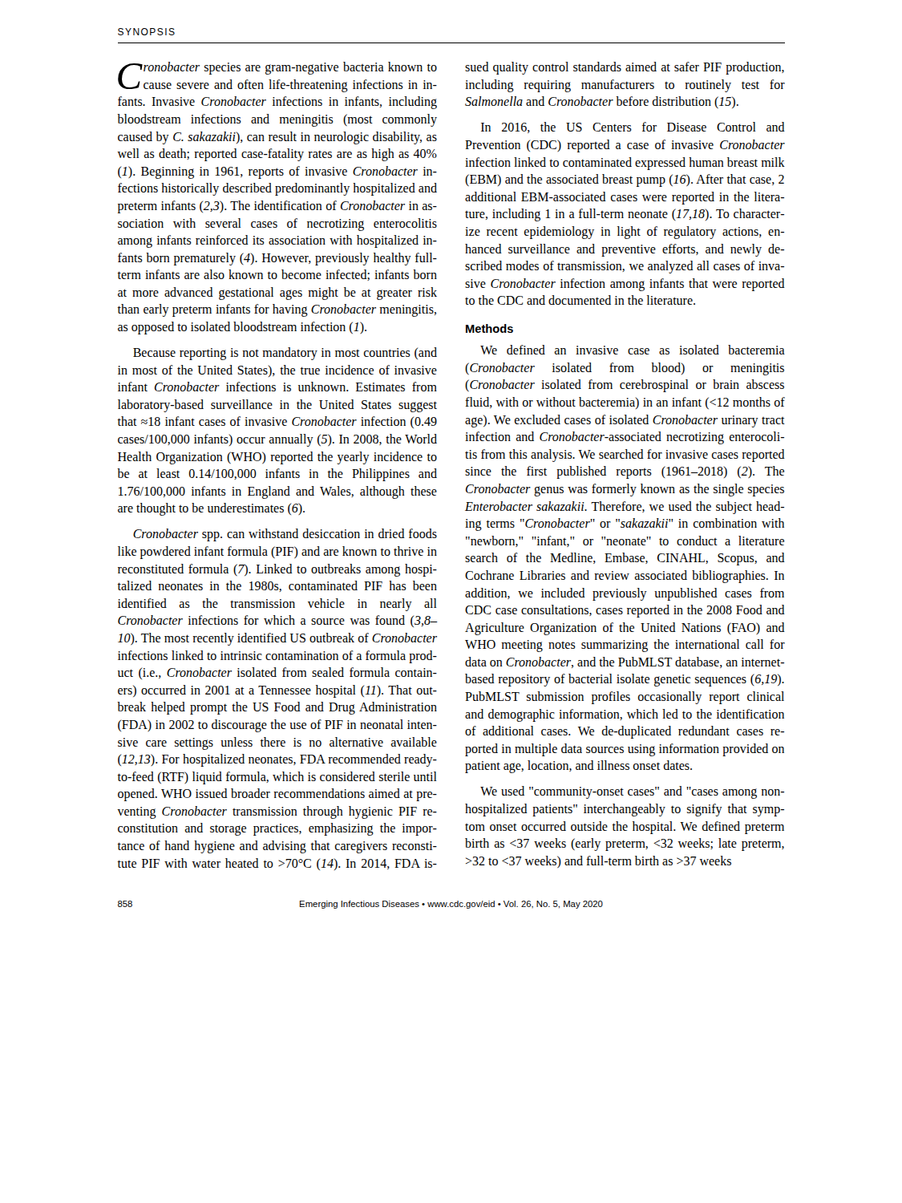Synopsis
Cronobacter species are gram-negative bacteria known to cause severe and often life-threatening infections in infants. Invasive Cronobacter infections in infants, including bloodstream infections and meningitis (most commonly caused by C. sakazakii), can result in neurologic disability, as well as death; reported case-fatality rates are as high as 40% (1). Beginning in 1961, reports of invasive Cronobacter infections historically described predominantly hospitalized and preterm infants (2,3). The identification of Cronobacter in association with several cases of necrotizing enterocolitis among infants reinforced its association with hospitalized infants born prematurely (4). However, previously healthy full-term infants are also known to become infected; infants born at more advanced gestational ages might be at greater risk than early preterm infants for having Cronobacter meningitis, as opposed to isolated bloodstream infection (1).
Because reporting is not mandatory in most countries (and in most of the United States), the true incidence of invasive infant Cronobacter infections is unknown. Estimates from laboratory-based surveillance in the United States suggest that ≈18 infant cases of invasive Cronobacter infection (0.49 cases/100,000 infants) occur annually (5). In 2008, the World Health Organization (WHO) reported the yearly incidence to be at least 0.14/100,000 infants in the Philippines and 1.76/100,000 infants in England and Wales, although these are thought to be underestimates (6).
Cronobacter spp. can withstand desiccation in dried foods like powdered infant formula (PIF) and are known to thrive in reconstituted formula (7). Linked to outbreaks among hospitalized neonates in the 1980s, contaminated PIF has been identified as the transmission vehicle in nearly all Cronobacter infections for which a source was found (3,8–10). The most recently identified US outbreak of Cronobacter infections linked to intrinsic contamination of a formula product (i.e., Cronobacter isolated from sealed formula containers) occurred in 2001 at a Tennessee hospital (11). That outbreak helped prompt the US Food and Drug Administration (FDA) in 2002 to discourage the use of PIF in neonatal intensive care settings unless there is no alternative available (12,13). For hospitalized neonates, FDA recommended ready-to-feed (RTF) liquid formula, which is considered sterile until opened. WHO issued broader recommendations aimed at preventing Cronobacter transmission through hygienic PIF reconstitution and storage practices, emphasizing the importance of hand hygiene and advising that caregivers reconstitute PIF with water heated to >70°C (14). In 2014, FDA issued quality control standards aimed at safer PIF production, including requiring manufacturers to routinely test for Salmonella and Cronobacter before distribution (15).
In 2016, the US Centers for Disease Control and Prevention (CDC) reported a case of invasive Cronobacter infection linked to contaminated expressed human breast milk (EBM) and the associated breast pump (16). After that case, 2 additional EBM-associated cases were reported in the literature, including 1 in a full-term neonate (17,18). To characterize recent epidemiology in light of regulatory actions, enhanced surveillance and preventive efforts, and newly described modes of transmission, we analyzed all cases of invasive Cronobacter infection among infants that were reported to the CDC and documented in the literature.
Methods
We defined an invasive case as isolated bacteremia (Cronobacter isolated from blood) or meningitis (Cronobacter isolated from cerebrospinal or brain abscess fluid, with or without bacteremia) in an infant (<12 months of age). We excluded cases of isolated Cronobacter urinary tract infection and Cronobacter-associated necrotizing enterocolitis from this analysis. We searched for invasive cases reported since the first published reports (1961–2018) (2). The Cronobacter genus was formerly known as the single species Enterobacter sakazakii. Therefore, we used the subject heading terms "Cronobacter" or "sakazakii" in combination with "newborn," "infant," or "neonate" to conduct a literature search of the Medline, Embase, CINAHL, Scopus, and Cochrane Libraries and review associated bibliographies. In addition, we included previously unpublished cases from CDC case consultations, cases reported in the 2008 Food and Agriculture Organization of the United Nations (FAO) and WHO meeting notes summarizing the international call for data on Cronobacter, and the PubMLST database, an internet-based repository of bacterial isolate genetic sequences (6,19). PubMLST submission profiles occasionally report clinical and demographic information, which led to the identification of additional cases. We de-duplicated redundant cases reported in multiple data sources using information provided on patient age, location, and illness onset dates.
We used "community-onset cases" and "cases among non-hospitalized patients" interchangeably to signify that symptom onset occurred outside the hospital. We defined preterm birth as <37 weeks (early preterm, <32 weeks; late preterm, >32 to <37 weeks) and full-term birth as >37 weeks
858
Emerging Infectious Diseases • www.cdc.gov/eid • Vol. 26, No. 5, May 2020